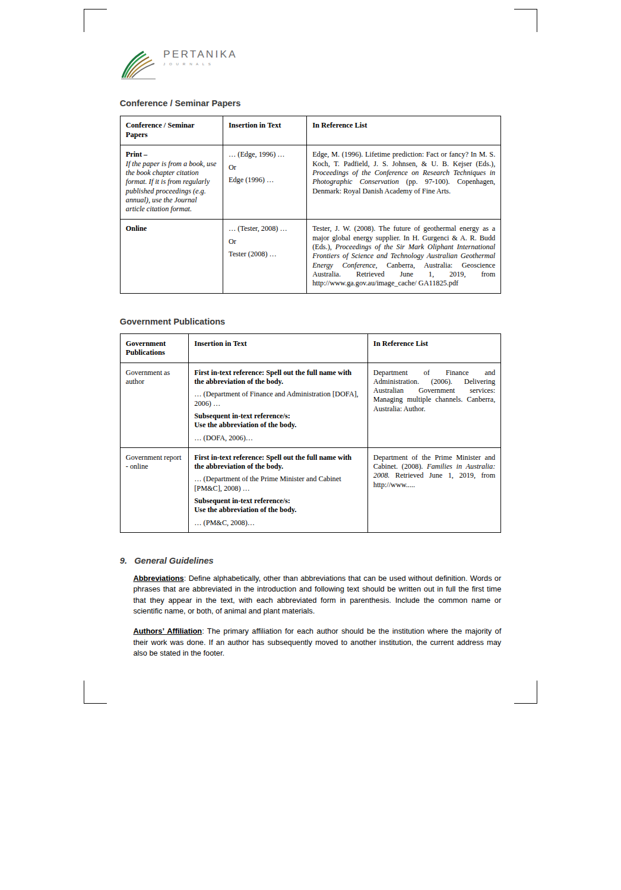PERTANIKA
J O U R N A L S
Conference / Seminar Papers
| Conference / Seminar Papers | Insertion in Text | In Reference List |
| --- | --- | --- |
| Print – If the paper is from a book, use the book chapter citation format. If it is from regularly published proceedings (e.g. annual), use the Journal article citation format. | … (Edge, 1996) … Or Edge (1996) … | Edge, M. (1996). Lifetime prediction: Fact or fancy? In M. S. Koch, T. Padfield, J. S. Johnsen, & U. B. Kejser (Eds.), Proceedings of the Conference on Research Techniques in Photographic Conservation (pp. 97-100). Copenhagen, Denmark: Royal Danish Academy of Fine Arts. |
| Online | … (Tester, 2008) … Or Tester (2008) … | Tester, J. W. (2008). The future of geothermal energy as a major global energy supplier. In H. Gurgenci & A. R. Budd (Eds.), Proceedings of the Sir Mark Oliphant International Frontiers of Science and Technology Australian Geothermal Energy Conference , Canberra, Australia: Geoscience Australia. Retrieved June 1, 2019, from http://www.ga.gov.au/image_cache/ GA11825.pdf |
Government Publications
| Government Publications | Insertion in Text | In Reference List |
| --- | --- | --- |
| Government as author | First in-text reference: Spell out the full name with the abbreviation of the body. … (Department of Finance and Administration [DOFA], 2006) … Subsequent in-text reference/s: Use the abbreviation of the body. … (DOFA, 2006)… | Department of Finance and Administration. (2006). Delivering Australian Government services: Managing multiple channels. Canberra, Australia: Author. |
| Government report - online | First in-text reference: Spell out the full name with the abbreviation of the body. … (Department of the Prime Minister and Cabinet [PM&C], 2008) … Subsequent in-text reference/s: Use the abbreviation of the body. … (PM&C, 2008)… | Department of the Prime Minister and Cabinet. (2008). Families in Australia: 2008. Retrieved June 1, 2019, from http://www..... |
9. General Guidelines
Abbreviations: Define alphabetically, other than abbreviations that can be used without definition. Words or phrases that are abbreviated in the introduction and following text should be written out in full the first time that they appear in the text, with each abbreviated form in parenthesis. Include the common name or scientific name, or both, of animal and plant materials.
Authors’ Affiliation: The primary affiliation for each author should be the institution where the majority of their work was done. If an author has subsequently moved to another institution, the current address may also be stated in the footer.